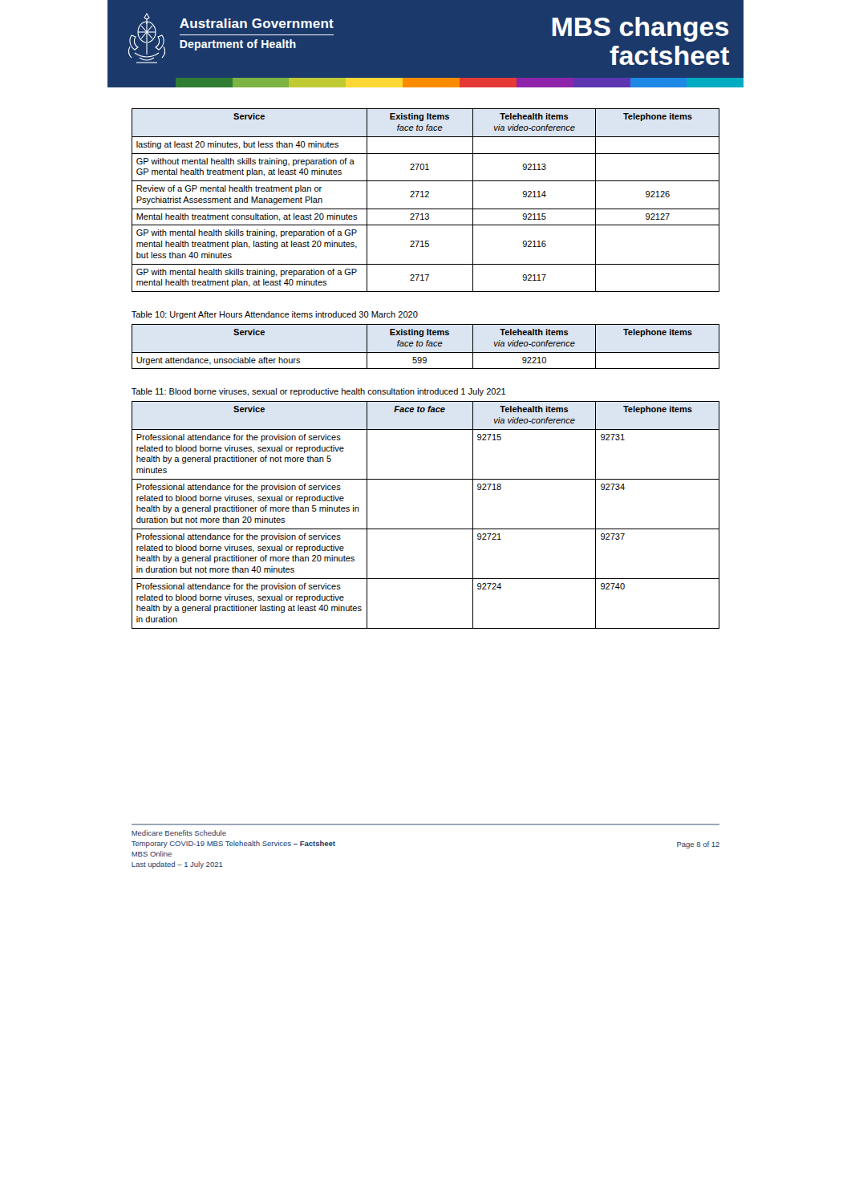Australian Government
Department of Health
MBS changes
factsheet
| Service | Existing Items face to face | Telehealth items via video-conference | Telephone items |
| --- | --- | --- | --- |
| lasting at least 20 minutes, but less than 40 minutes | | | |
| GP without mental health skills training, preparation of a GP mental health treatment plan, at least 40 minutes | 2701 | 92113 | |
| Review of a GP mental health treatment plan or Psychiatrist Assessment and Management Plan | 2712 | 92114 | 92126 |
| Mental health treatment consultation, at least 20 minutes | 2713 | 92115 | 92127 |
| GP with mental health skills training, preparation of a GP mental health treatment plan, lasting at least 20 minutes, but less than 40 minutes | 2715 | 92116 | |
| GP with mental health skills training, preparation of a GP mental health treatment plan, at least 40 minutes | 2717 | 92117 | |
Table 10: Urgent After Hours Attendance items introduced 30 March 2020
| Service | Existing Items face to face | Telehealth items via video-conference | Telephone items |
| --- | --- | --- | --- |
| Urgent attendance, unsociable after hours | 599 | 92210 | |
Table 11: Blood borne viruses, sexual or reproductive health consultation introduced 1 July 2021
| Service | Face to face | Telehealth items via video-conference | Telephone items |
| --- | --- | --- | --- |
| Professional attendance for the provision of services related to blood borne viruses, sexual or reproductive health by a general practitioner of not more than 5 minutes | | 92715 | 92731 |
| Professional attendance for the provision of services related to blood borne viruses, sexual or reproductive health by a general practitioner of more than 5 minutes in duration but not more than 20 minutes | | 92718 | 92734 |
| Professional attendance for the provision of services related to blood borne viruses, sexual or reproductive health by a general practitioner of more than 20 minutes in duration but not more than 40 minutes | | 92721 | 92737 |
| Professional attendance for the provision of services related to blood borne viruses, sexual or reproductive health by a general practitioner lasting at least 40 minutes in duration | | 92724 | 92740 |
Medicare Benefits Schedule
Temporary COVID-19 MBS Telehealth Services – Factsheet
MBS Online
Last updated – 1 July 2021
Page 8 of 12